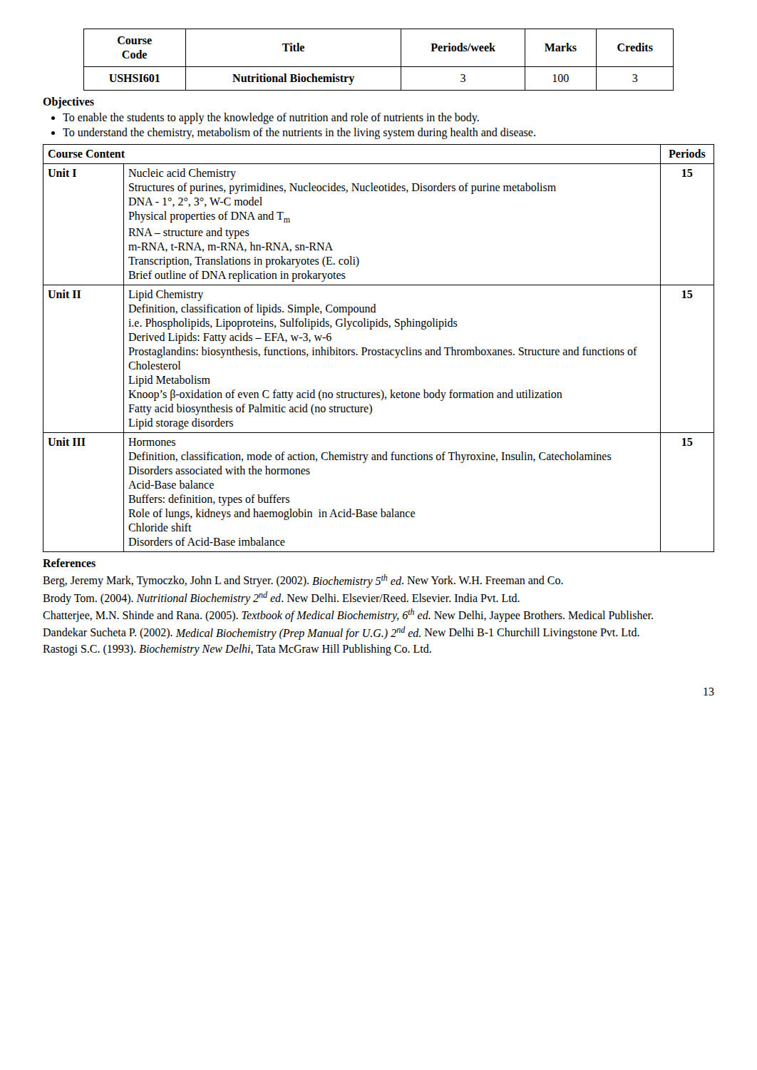| Course Code | Title | Periods/week | Marks | Credits |
| --- | --- | --- | --- | --- |
| USHSI601 | Nutritional Biochemistry | 3 | 100 | 3 |
Objectives
To enable the students to apply the knowledge of nutrition and role of nutrients in the body.
To understand the chemistry, metabolism of the nutrients in the living system during health and disease.
| Course Content | Periods |
| --- | --- |
| Unit I | Nucleic acid Chemistry Structures of purines, pyrimidines, Nucleocides, Nucleotides, Disorders of purine metabolism DNA - 1°, 2°, 3°, W-C model Physical properties of DNA and T m RNA – structure and types m-RNA, t-RNA, m-RNA, hn-RNA, sn-RNA Transcription, Translations in prokaryotes (E. coli) Brief outline of DNA replication in prokaryotes | 15 |
| Unit II | Lipid Chemistry Definition, classification of lipids. Simple, Compound i.e. Phospholipids, Lipoproteins, Sulfolipids, Glycolipids, Sphingolipids Derived Lipids: Fatty acids – EFA, w-3, w-6 Prostaglandins: biosynthesis, functions, inhibitors. Prostacyclins and Thromboxanes. Structure and functions of Cholesterol Lipid Metabolism Knoop’s β-oxidation of even C fatty acid (no structures), ketone body formation and utilization Fatty acid biosynthesis of Palmitic acid (no structure) Lipid storage disorders | 15 |
| Unit III | Hormones Definition, classification, mode of action, Chemistry and functions of Thyroxine, Insulin, Catecholamines Disorders associated with the hormones Acid-Base balance Buffers: definition, types of buffers Role of lungs, kidneys and haemoglobin in Acid-Base balance Chloride shift Disorders of Acid-Base imbalance | 15 |
References
Berg, Jeremy Mark, Tymoczko, John L and Stryer. (2002). Biochemistry 5th ed. New York. W.H. Freeman and Co.
Brody Tom. (2004). Nutritional Biochemistry 2nd ed. New Delhi. Elsevier/Reed. Elsevier. India Pvt. Ltd.
Chatterjee, M.N. Shinde and Rana. (2005). Textbook of Medical Biochemistry, 6th ed. New Delhi, Jaypee Brothers. Medical Publisher.
Dandekar Sucheta P. (2002). Medical Biochemistry (Prep Manual for U.G.) 2nd ed. New Delhi B-1 Churchill Livingstone Pvt. Ltd.
Rastogi S.C. (1993). Biochemistry New Delhi, Tata McGraw Hill Publishing Co. Ltd.
13